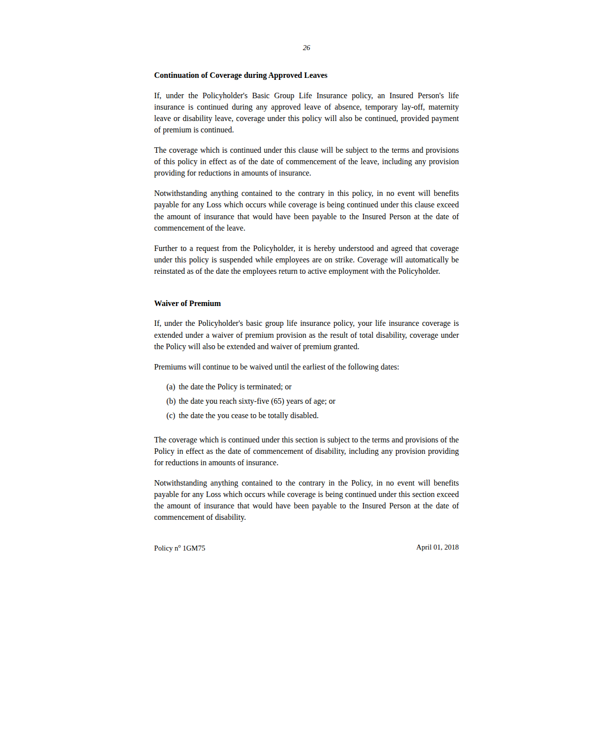26
Continuation of Coverage during Approved Leaves
If, under the Policyholder's Basic Group Life Insurance policy, an Insured Person's life insurance is continued during any approved leave of absence, temporary lay-off, maternity leave or disability leave, coverage under this policy will also be continued, provided payment of premium is continued.
The coverage which is continued under this clause will be subject to the terms and provisions of this policy in effect as of the date of commencement of the leave, including any provision providing for reductions in amounts of insurance.
Notwithstanding anything contained to the contrary in this policy, in no event will benefits payable for any Loss which occurs while coverage is being continued under this clause exceed the amount of insurance that would have been payable to the Insured Person at the date of commencement of the leave.
Further to a request from the Policyholder, it is hereby understood and agreed that coverage under this policy is suspended while employees are on strike. Coverage will automatically be reinstated as of the date the employees return to active employment with the Policyholder.
Waiver of Premium
If, under the Policyholder's basic group life insurance policy, your life insurance coverage is extended under a waiver of premium provision as the result of total disability, coverage under the Policy will also be extended and waiver of premium granted.
Premiums will continue to be waived until the earliest of the following dates:
(a) the date the Policy is terminated; or
(b) the date you reach sixty-five (65) years of age; or
(c) the date the you cease to be totally disabled.
The coverage which is continued under this section is subject to the terms and provisions of the Policy in effect as the date of commencement of disability, including any provision providing for reductions in amounts of insurance.
Notwithstanding anything contained to the contrary in the Policy, in no event will benefits payable for any Loss which occurs while coverage is being continued under this section exceed the amount of insurance that would have been payable to the Insured Person at the date of commencement of disability.
Policy no 1GM75 April 01, 2018